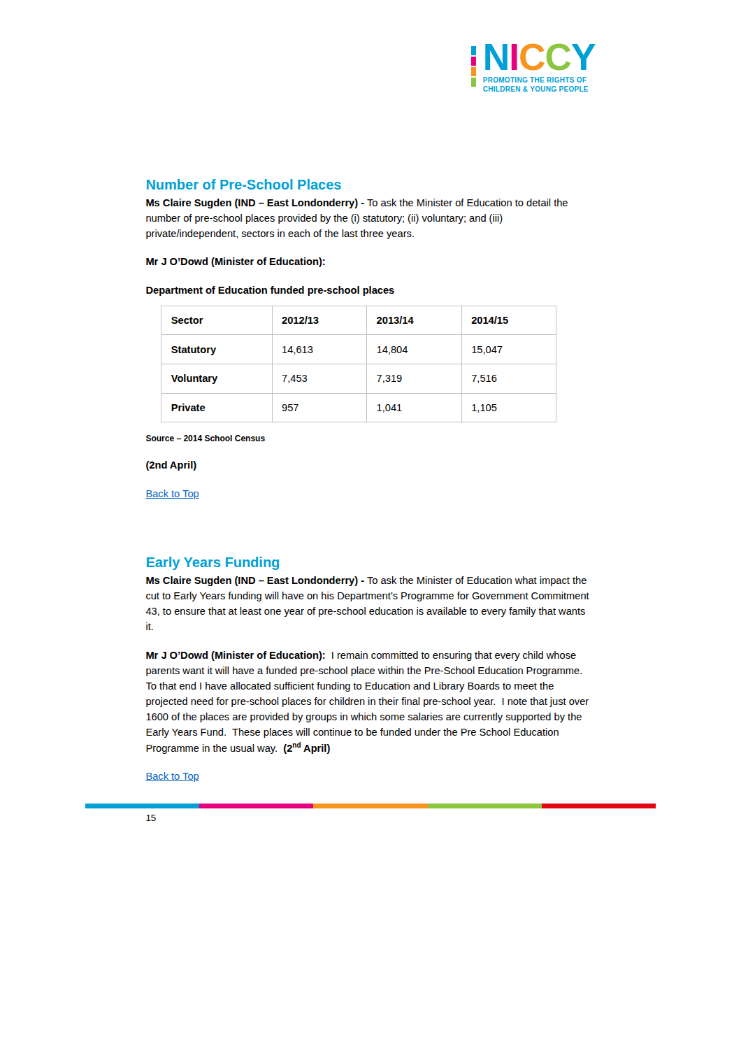NICCY
PROMOTING THE RIGHTS OF
CHILDREN & YOUNG PEOPLE
Number of Pre-School Places
Ms Claire Sugden (IND – East Londonderry) - To ask the Minister of Education to detail the number of pre-school places provided by the (i) statutory; (ii) voluntary; and (iii) private/independent, sectors in each of the last three years.
Mr J O’Dowd (Minister of Education):
Department of Education funded pre-school places
| Sector | 2012/13 | 2013/14 | 2014/15 |
| --- | --- | --- | --- |
| Statutory | 14,613 | 14,804 | 15,047 |
| Voluntary | 7,453 | 7,319 | 7,516 |
| Private | 957 | 1,041 | 1,105 |
Source – 2014 School Census
(2nd April)
Back to Top
Early Years Funding
Ms Claire Sugden (IND – East Londonderry) - To ask the Minister of Education what impact the cut to Early Years funding will have on his Department’s Programme for Government Commitment 43, to ensure that at least one year of pre-school education is available to every family that wants it.
Mr J O’Dowd (Minister of Education): I remain committed to ensuring that every child whose parents want it will have a funded pre-school place within the Pre-School Education Programme. To that end I have allocated sufficient funding to Education and Library Boards to meet the projected need for pre-school places for children in their final pre-school year. I note that just over 1600 of the places are provided by groups in which some salaries are currently supported by the Early Years Fund. These places will continue to be funded under the Pre School Education Programme in the usual way. (2nd April)
Back to Top
15